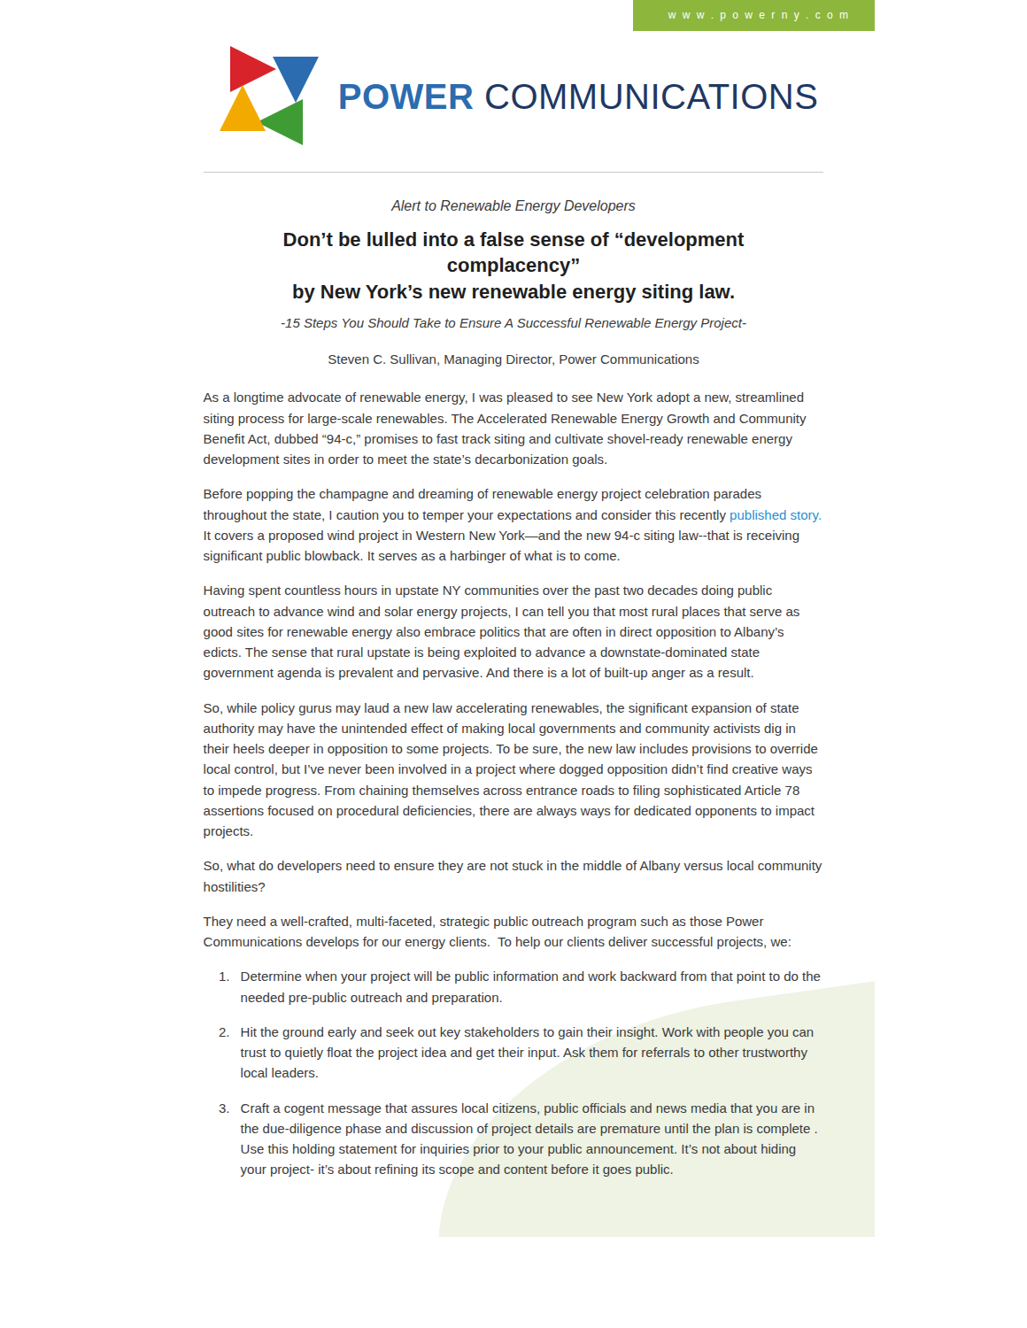w w w . p o w e r n y . c o m
POWER COMMUNICATIONS
Alert to Renewable Energy Developers
Don’t be lulled into a false sense of “development complacency”
by New York’s new renewable energy siting law.
-15 Steps You Should Take to Ensure A Successful Renewable Energy Project-
Steven C. Sullivan, Managing Director, Power Communications
As a longtime advocate of renewable energy, I was pleased to see New York adopt a new, streamlined siting process for large-scale renewables. The Accelerated Renewable Energy Growth and Community Benefit Act, dubbed “94-c,” promises to fast track siting and cultivate shovel-ready renewable energy development sites in order to meet the state’s decarbonization goals.
Before popping the champagne and dreaming of renewable energy project celebration parades throughout the state, I caution you to temper your expectations and consider this recently published story. It covers a proposed wind project in Western New York—and the new 94-c siting law--that is receiving significant public blowback. It serves as a harbinger of what is to come.
Having spent countless hours in upstate NY communities over the past two decades doing public outreach to advance wind and solar energy projects, I can tell you that most rural places that serve as good sites for renewable energy also embrace politics that are often in direct opposition to Albany’s edicts. The sense that rural upstate is being exploited to advance a downstate-dominated state government agenda is prevalent and pervasive. And there is a lot of built-up anger as a result.
So, while policy gurus may laud a new law accelerating renewables, the significant expansion of state authority may have the unintended effect of making local governments and community activists dig in their heels deeper in opposition to some projects. To be sure, the new law includes provisions to override local control, but I’ve never been involved in a project where dogged opposition didn’t find creative ways to impede progress. From chaining themselves across entrance roads to filing sophisticated Article 78 assertions focused on procedural deficiencies, there are always ways for dedicated opponents to impact projects.
So, what do developers need to ensure they are not stuck in the middle of Albany versus local community hostilities?
They need a well-crafted, multi-faceted, strategic public outreach program such as those Power Communications develops for our energy clients. To help our clients deliver successful projects, we:
Determine when your project will be public information and work backward from that point to do the needed pre-public outreach and preparation.
Hit the ground early and seek out key stakeholders to gain their insight. Work with people you can trust to quietly float the project idea and get their input. Ask them for referrals to other trustworthy local leaders.
Craft a cogent message that assures local citizens, public officials and news media that you are in the due-diligence phase and discussion of project details are premature until the plan is complete . Use this holding statement for inquiries prior to your public announcement. It’s not about hiding your project- it’s about refining its scope and content before it goes public.